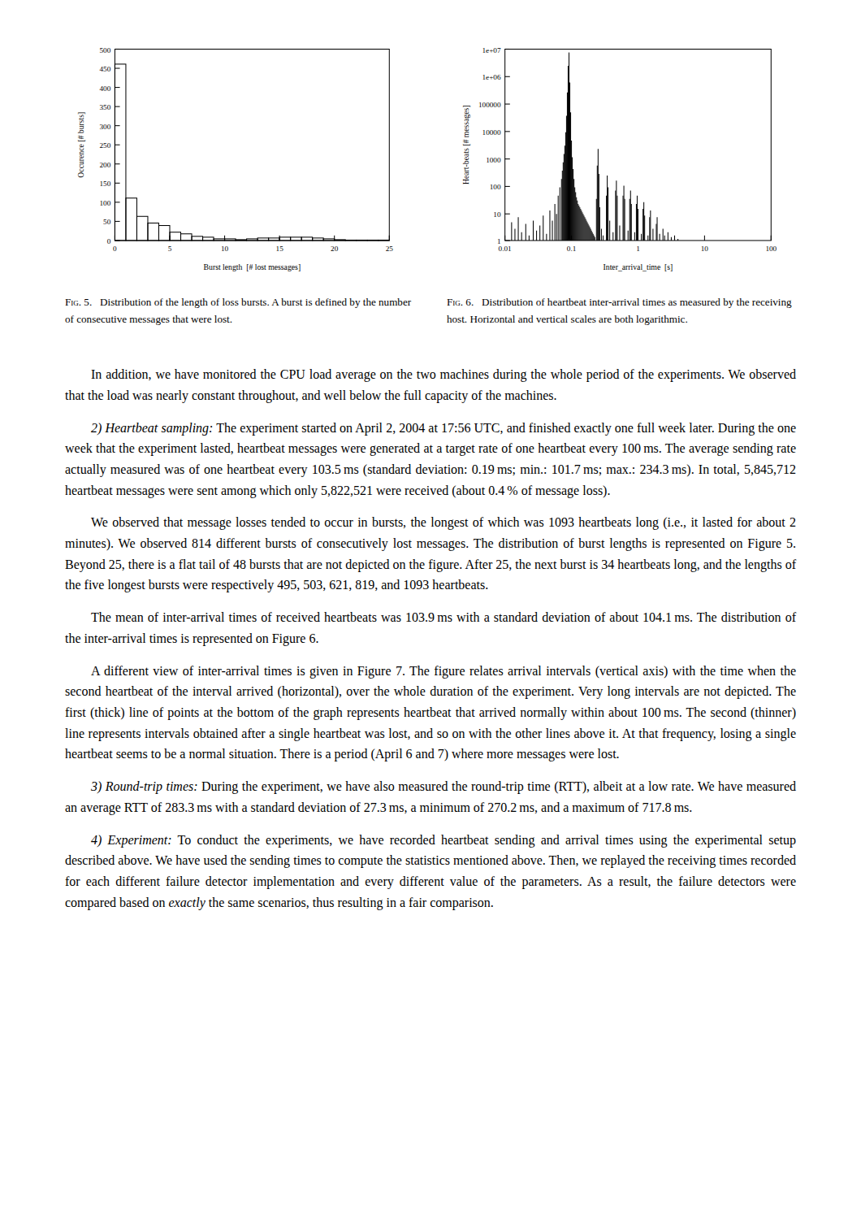500 450 400 350 300 250 200 150 100 50 0 0 5 10 15 20 25 Burst length [# lost messages] Occurence [# bursts]
Fig. 5. Distribution of the length of loss bursts. A burst is defined by the number of consecutive messages that were lost.
1e+07 1e+06 100000 10000 1000 100 10 1 0.01 0.1 1 10 100 Inter_arrival_time [s] Heart-beats [# messages]
Fig. 6. Distribution of heartbeat inter-arrival times as measured by the receiving host. Horizontal and vertical scales are both logarithmic.
In addition, we have monitored the CPU load average on the two machines during the whole period of the experiments. We observed that the load was nearly constant throughout, and well below the full capacity of the machines.
2) Heartbeat sampling: The experiment started on April 2, 2004 at 17:56 UTC, and finished exactly one full week later. During the one week that the experiment lasted, heartbeat messages were generated at a target rate of one heartbeat every 100 ms. The average sending rate actually measured was of one heartbeat every 103.5 ms (standard deviation: 0.19 ms; min.: 101.7 ms; max.: 234.3 ms). In total, 5,845,712 heartbeat messages were sent among which only 5,822,521 were received (about 0.4 % of message loss).
We observed that message losses tended to occur in bursts, the longest of which was 1093 heartbeats long (i.e., it lasted for about 2 minutes). We observed 814 different bursts of consecutively lost messages. The distribution of burst lengths is represented on Figure 5. Beyond 25, there is a flat tail of 48 bursts that are not depicted on the figure. After 25, the next burst is 34 heartbeats long, and the lengths of the five longest bursts were respectively 495, 503, 621, 819, and 1093 heartbeats.
The mean of inter-arrival times of received heartbeats was 103.9 ms with a standard deviation of about 104.1 ms. The distribution of the inter-arrival times is represented on Figure 6.
A different view of inter-arrival times is given in Figure 7. The figure relates arrival intervals (vertical axis) with the time when the second heartbeat of the interval arrived (horizontal), over the whole duration of the experiment. Very long intervals are not depicted. The first (thick) line of points at the bottom of the graph represents heartbeat that arrived normally within about 100 ms. The second (thinner) line represents intervals obtained after a single heartbeat was lost, and so on with the other lines above it. At that frequency, losing a single heartbeat seems to be a normal situation. There is a period (April 6 and 7) where more messages were lost.
3) Round-trip times: During the experiment, we have also measured the round-trip time (RTT), albeit at a low rate. We have measured an average RTT of 283.3 ms with a standard deviation of 27.3 ms, a minimum of 270.2 ms, and a maximum of 717.8 ms.
4) Experiment: To conduct the experiments, we have recorded heartbeat sending and arrival times using the experimental setup described above. We have used the sending times to compute the statistics mentioned above. Then, we replayed the receiving times recorded for each different failure detector implementation and every different value of the parameters. As a result, the failure detectors were compared based on exactly the same scenarios, thus resulting in a fair comparison.